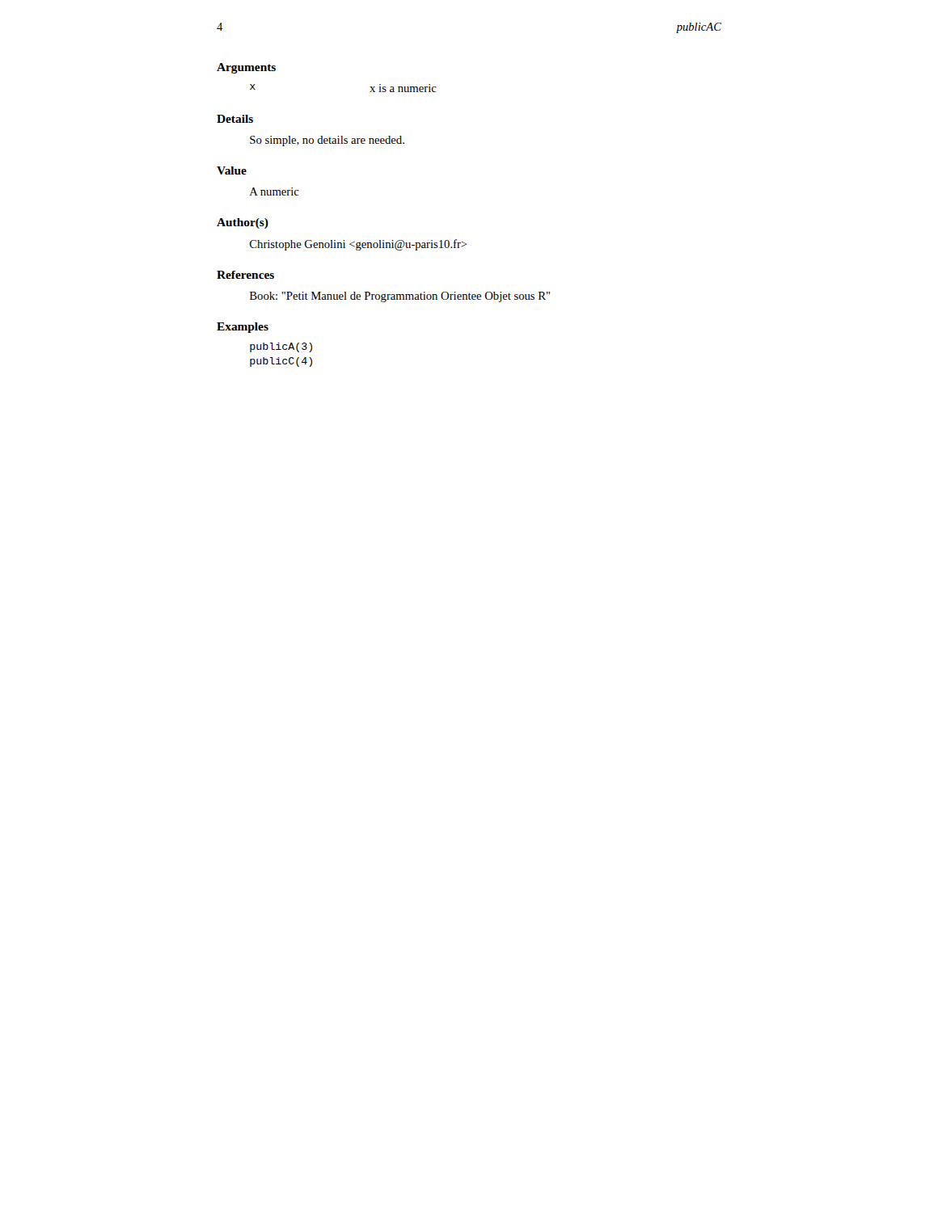4 publicAC
Arguments
x
x is a numeric
Details
So simple, no details are needed.
Value
A numeric
Author(s)
Christophe Genolini <genolini@u-paris10.fr>
References
Book: "Petit Manuel de Programmation Orientee Objet sous R"
Examples
publicA(3)
publicC(4)